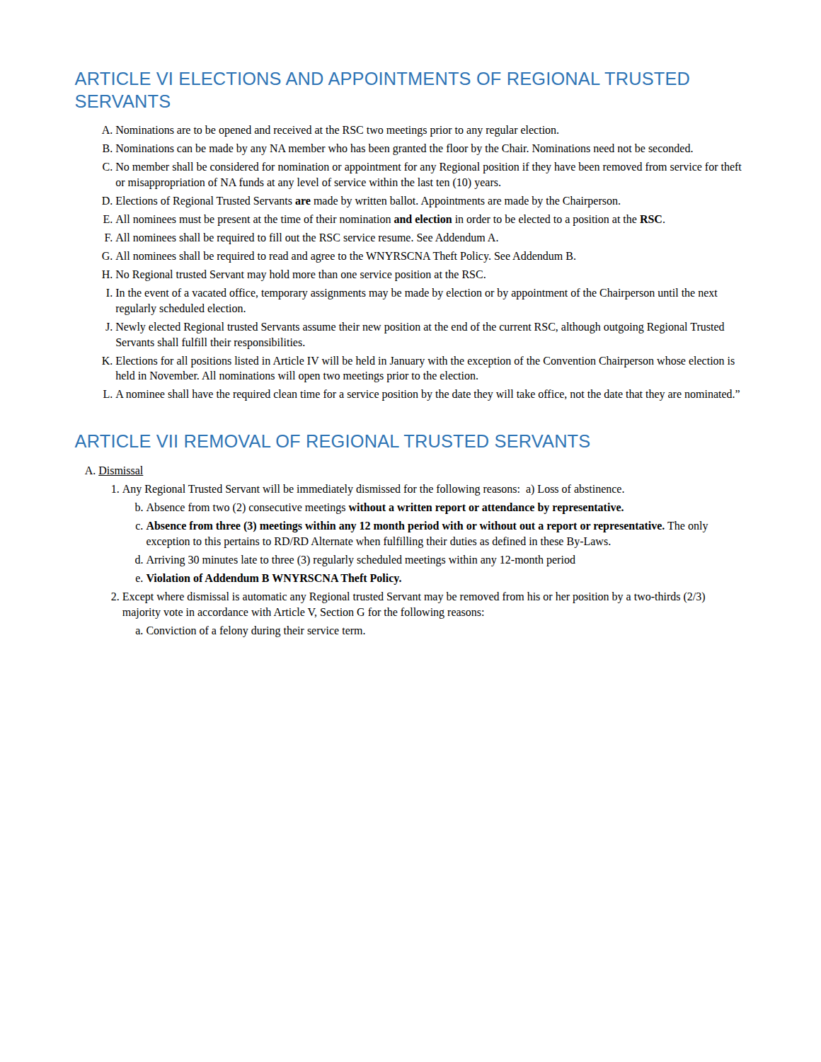ARTICLE VI ELECTIONS AND APPOINTMENTS OF REGIONAL TRUSTED SERVANTS
Nominations are to be opened and received at the RSC two meetings prior to any regular election.
Nominations can be made by any NA member who has been granted the floor by the Chair. Nominations need not be seconded.
No member shall be considered for nomination or appointment for any Regional position if they have been removed from service for theft or misappropriation of NA funds at any level of service within the last ten (10) years.
Elections of Regional Trusted Servants are made by written ballot. Appointments are made by the Chairperson.
All nominees must be present at the time of their nomination and election in order to be elected to a position at the RSC.
All nominees shall be required to fill out the RSC service resume. See Addendum A.
All nominees shall be required to read and agree to the WNYRSCNA Theft Policy. See Addendum B.
No Regional trusted Servant may hold more than one service position at the RSC.
In the event of a vacated office, temporary assignments may be made by election or by appointment of the Chairperson until the next regularly scheduled election.
Newly elected Regional trusted Servants assume their new position at the end of the current RSC, although outgoing Regional Trusted Servants shall fulfill their responsibilities.
Elections for all positions listed in Article IV will be held in January with the exception of the Convention Chairperson whose election is held in November. All nominations will open two meetings prior to the election.
A nominee shall have the required clean time for a service position by the date they will take office, not the date that they are nominated.”
ARTICLE VII REMOVAL OF REGIONAL TRUSTED SERVANTS
Dismissal
Any Regional Trusted Servant will be immediately dismissed for the following reasons: a) Loss of abstinence.
Absence from two (2) consecutive meetings without a written report or attendance by representative.
Absence from three (3) meetings within any 12 month period with or without out a report or representative. The only exception to this pertains to RD/RD Alternate when fulfilling their duties as defined in these By-Laws.
Arriving 30 minutes late to three (3) regularly scheduled meetings within any 12-month period
Violation of Addendum B WNYRSCNA Theft Policy.
Except where dismissal is automatic any Regional trusted Servant may be removed from his or her position by a two-thirds (2/3) majority vote in accordance with Article V, Section G for the following reasons:
Conviction of a felony during their service term.